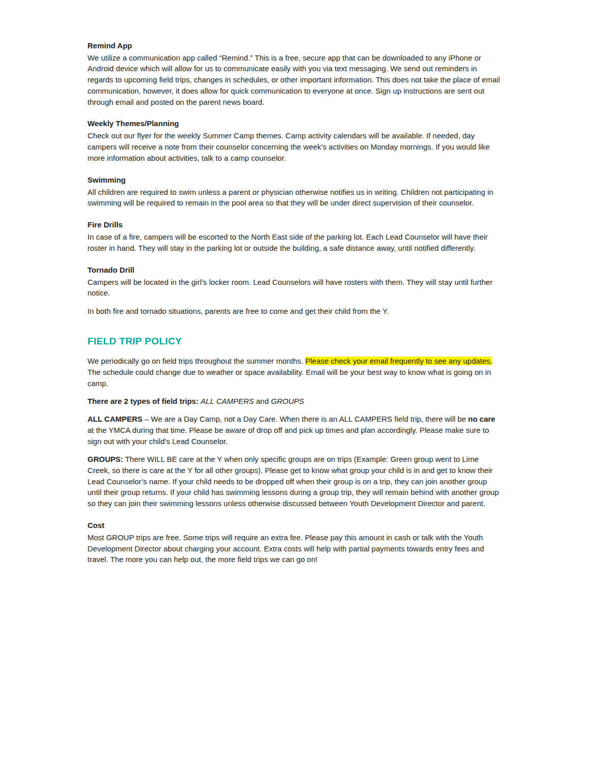Remind App
We utilize a communication app called “Remind.” This is a free, secure app that can be downloaded to any iPhone or Android device which will allow for us to communicate easily with you via text messaging. We send out reminders in regards to upcoming field trips, changes in schedules, or other important information. This does not take the place of email communication, however, it does allow for quick communication to everyone at once. Sign up instructions are sent out through email and posted on the parent news board.
Weekly Themes/Planning
Check out our flyer for the weekly Summer Camp themes. Camp activity calendars will be available. If needed, day campers will receive a note from their counselor concerning the week’s activities on Monday mornings. If you would like more information about activities, talk to a camp counselor.
Swimming
All children are required to swim unless a parent or physician otherwise notifies us in writing. Children not participating in swimming will be required to remain in the pool area so that they will be under direct supervision of their counselor.
Fire Drills
In case of a fire, campers will be escorted to the North East side of the parking lot. Each Lead Counselor will have their roster in hand. They will stay in the parking lot or outside the building, a safe distance away, until notified differently.
Tornado Drill
Campers will be located in the girl’s locker room. Lead Counselors will have rosters with them. They will stay until further notice.
In both fire and tornado situations, parents are free to come and get their child from the Y.
FIELD TRIP POLICY
We periodically go on field trips throughout the summer months. Please check your email frequently to see any updates. The schedule could change due to weather or space availability. Email will be your best way to know what is going on in camp.
There are 2 types of field trips: ALL CAMPERS and GROUPS
ALL CAMPERS – We are a Day Camp, not a Day Care. When there is an ALL CAMPERS field trip, there will be no care at the YMCA during that time. Please be aware of drop off and pick up times and plan accordingly. Please make sure to sign out with your child’s Lead Counselor.
GROUPS: There WILL BE care at the Y when only specific groups are on trips (Example: Green group went to Lime Creek, so there is care at the Y for all other groups). Please get to know what group your child is in and get to know their Lead Counselor’s name. If your child needs to be dropped off when their group is on a trip, they can join another group until their group returns. If your child has swimming lessons during a group trip, they will remain behind with another group so they can join their swimming lessons unless otherwise discussed between Youth Development Director and parent.
Cost
Most GROUP trips are free. Some trips will require an extra fee. Please pay this amount in cash or talk with the Youth Development Director about charging your account. Extra costs will help with partial payments towards entry fees and travel. The more you can help out, the more field trips we can go on!